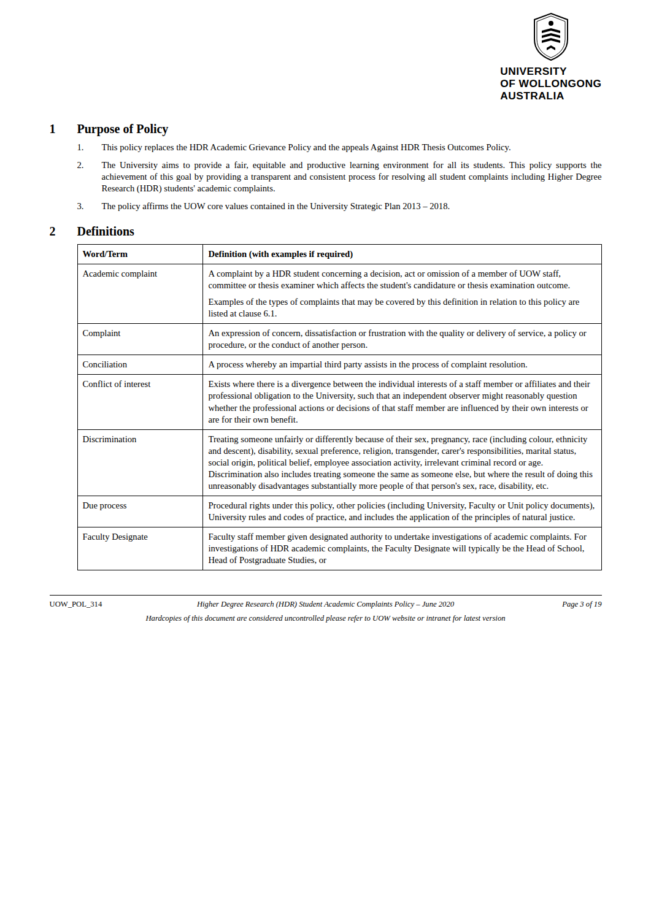UNIVERSITY
OF WOLLONGONG
AUSTRALIA
1 Purpose of Policy
This policy replaces the HDR Academic Grievance Policy and the appeals Against HDR Thesis Outcomes Policy.
The University aims to provide a fair, equitable and productive learning environment for all its students. This policy supports the achievement of this goal by providing a transparent and consistent process for resolving all student complaints including Higher Degree Research (HDR) students' academic complaints.
The policy affirms the UOW core values contained in the University Strategic Plan 2013 – 2018.
2 Definitions
| Word/Term | Definition (with examples if required) |
| --- | --- |
| Academic complaint | A complaint by a HDR student concerning a decision, act or omission of a member of UOW staff, committee or thesis examiner which affects the student's candidature or thesis examination outcome. Examples of the types of complaints that may be covered by this definition in relation to this policy are listed at clause 6.1. |
| Complaint | An expression of concern, dissatisfaction or frustration with the quality or delivery of service, a policy or procedure, or the conduct of another person. |
| Conciliation | A process whereby an impartial third party assists in the process of complaint resolution. |
| Conflict of interest | Exists where there is a divergence between the individual interests of a staff member or affiliates and their professional obligation to the University, such that an independent observer might reasonably question whether the professional actions or decisions of that staff member are influenced by their own interests or are for their own benefit. |
| Discrimination | Treating someone unfairly or differently because of their sex, pregnancy, race (including colour, ethnicity and descent), disability, sexual preference, religion, transgender, carer's responsibilities, marital status, social origin, political belief, employee association activity, irrelevant criminal record or age. Discrimination also includes treating someone the same as someone else, but where the result of doing this unreasonably disadvantages substantially more people of that person's sex, race, disability, etc. |
| Due process | Procedural rights under this policy, other policies (including University, Faculty or Unit policy documents), University rules and codes of practice, and includes the application of the principles of natural justice. |
| Faculty Designate | Faculty staff member given designated authority to undertake investigations of academic complaints. For investigations of HDR academic complaints, the Faculty Designate will typically be the Head of School, Head of Postgraduate Studies, or |
UOW_POL_314
Higher Degree Research (HDR) Student Academic Complaints Policy – June 2020
Page 3 of 19
Hardcopies of this document are considered uncontrolled please refer to UOW website or intranet for latest version